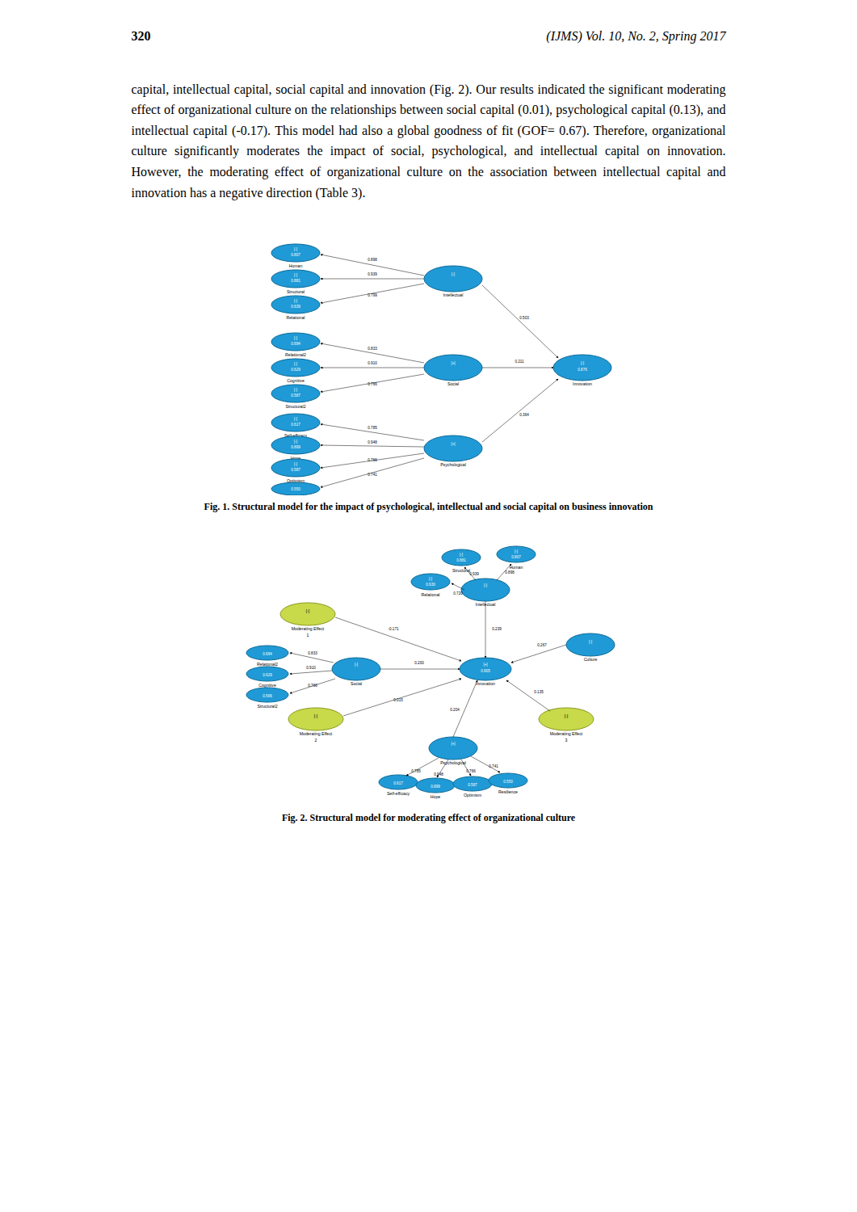320 (IJMS) Vol. 10, No. 2, Spring 2017
capital, intellectual capital, social capital and innovation (Fig. 2). Our results indicated the significant moderating effect of organizational culture on the relationships between social capital (0.01), psychological capital (0.13), and intellectual capital (-0.17). This model had also a global goodness of fit (GOF= 0.67). Therefore, organizational culture significantly moderates the impact of social, psychological, and intellectual capital on innovation. However, the moderating effect of organizational culture on the association between intellectual capital and innovation has a negative direction (Table 3).
[-] 0.807 Human [-] 0.881 Structural [-] 0.639 Relational [-] Intellectual 0.898 0.939 0.799 [-] 0.694 Relational2 [-] 0.629 Cognitive [-] 0.587 Structural2 [+] Social 0.833 0.910 0.766 [-] 0.617 Self-efficacy [-] 0.899 Hope [-] 0.587 Optimism 0.550 [+] Psychological 0.785 0.948 0.766 0.741 [-] 0.876 Innovation 0.503 0.211 0.364
Fig. 1. Structural model for the impact of psychological, intellectual and social capital on business innovation
[-] 0.881 Structural [-] 0.807 Human [-] 0.630 Relational [-] Intellectual 0.939 0.898 0.720 [-] Moderating Effect 1 0.694 Relational2 0.629 Cognitive 0.566 Structural2 [-] Social 0.833 0.910 0.766 [-] Moderating Effect 2 0.617 Self-efficacy 0.899 Hope 0.587 Optimism 0.550 Resilience [+] Psychological 0.785 0.948 0.766 0.741 [+] 0.905 Innovation [-] Culture [-] Moderating Effect 3 0.239 0.200 0.204 0.267 -0.171 0.015 0.135
Fig. 2. Structural model for moderating effect of organizational culture